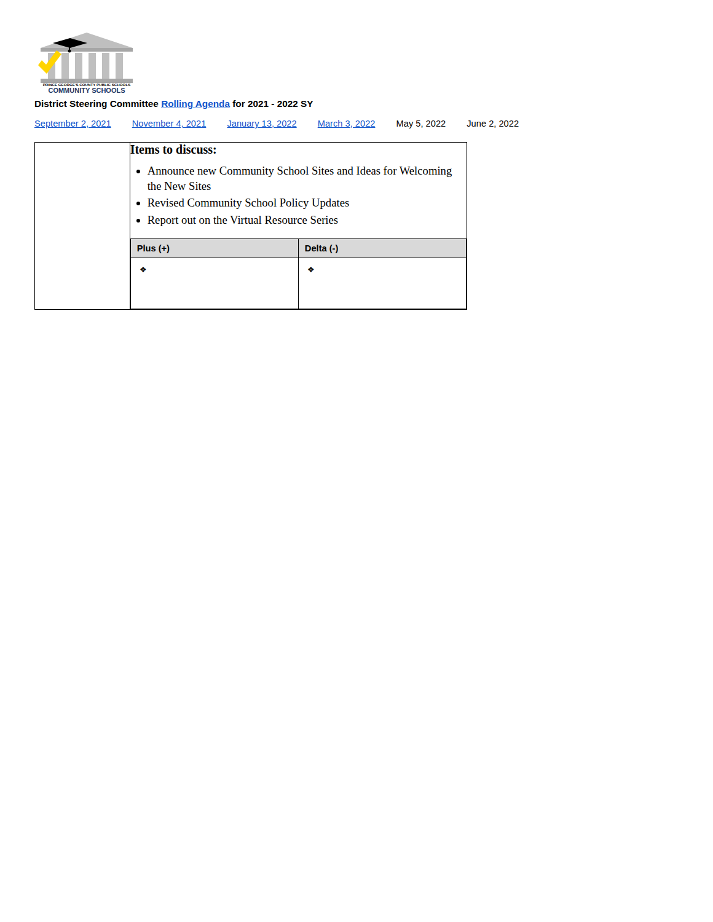PRINCE GEORGE'S COUNTY PUBLIC SCHOOLS COMMUNITY SCHOOLS
District Steering Committee Rolling Agenda for 2021 - 2022 SY
September 2, 2021 November 4, 2021 January 13, 2022 March 3, 2022 May 5, 2022 June 2, 2022
| | Items to discuss: Announce new Community School Sites and Ideas for Welcoming the New Sites Revised Community School Policy Updates Report out on the Virtual Resource Series / Plus (+) / Delta (-) / / --- / --- / / ❖ / ❖ / |